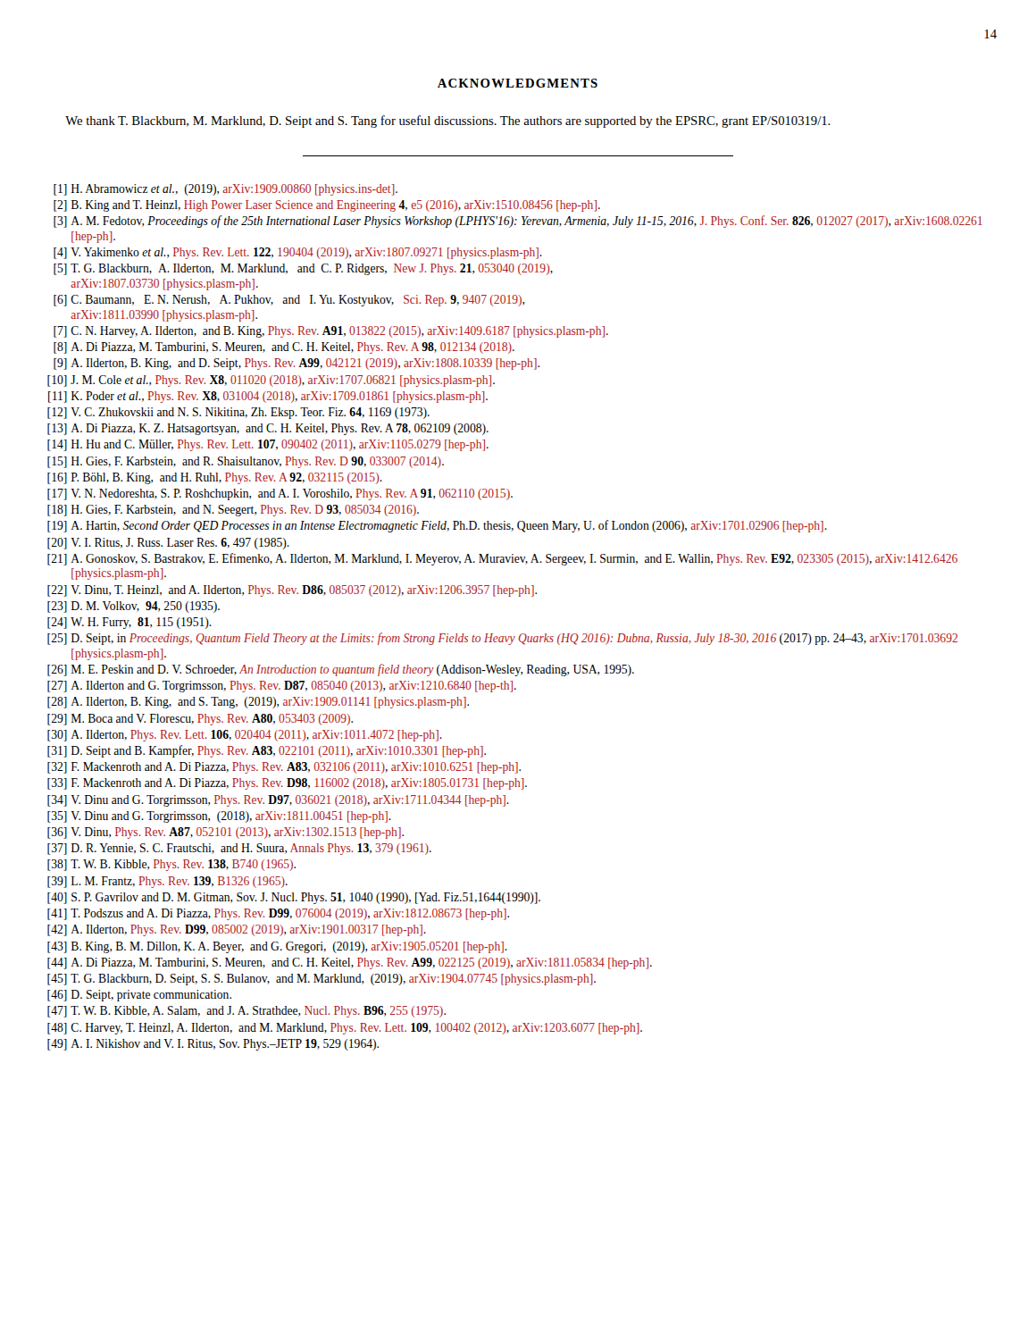14
ACKNOWLEDGMENTS
We thank T. Blackburn, M. Marklund, D. Seipt and S. Tang for useful discussions. The authors are supported by the EPSRC, grant EP/S010319/1.
H. Abramowicz et al., (2019), arXiv:1909.00860 [physics.ins-det].
B. King and T. Heinzl, High Power Laser Science and Engineering 4, e5 (2016), arXiv:1510.08456 [hep-ph].
A. M. Fedotov, Proceedings of the 25th International Laser Physics Workshop (LPHYS'16): Yerevan, Armenia, July 11-15, 2016, J. Phys. Conf. Ser. 826, 012027 (2017), arXiv:1608.02261 [hep-ph].
V. Yakimenko et al., Phys. Rev. Lett. 122, 190404 (2019), arXiv:1807.09271 [physics.plasm-ph].
T. G. Blackburn, A. Ilderton, M. Marklund, and C. P. Ridgers, New J. Phys. 21, 053040 (2019), arXiv:1807.03730 [physics.plasm-ph].
C. Baumann, E. N. Nerush, A. Pukhov, and I. Yu. Kostyukov, Sci. Rep. 9, 9407 (2019), arXiv:1811.03990 [physics.plasm-ph].
C. N. Harvey, A. Ilderton, and B. King, Phys. Rev. A91, 013822 (2015), arXiv:1409.6187 [physics.plasm-ph].
A. Di Piazza, M. Tamburini, S. Meuren, and C. H. Keitel, Phys. Rev. A 98, 012134 (2018).
A. Ilderton, B. King, and D. Seipt, Phys. Rev. A99, 042121 (2019), arXiv:1808.10339 [hep-ph].
J. M. Cole et al., Phys. Rev. X8, 011020 (2018), arXiv:1707.06821 [physics.plasm-ph].
K. Poder et al., Phys. Rev. X8, 031004 (2018), arXiv:1709.01861 [physics.plasm-ph].
V. C. Zhukovskii and N. S. Nikitina, Zh. Eksp. Teor. Fiz. 64, 1169 (1973).
A. Di Piazza, K. Z. Hatsagortsyan, and C. H. Keitel, Phys. Rev. A 78, 062109 (2008).
H. Hu and C. Müller, Phys. Rev. Lett. 107, 090402 (2011), arXiv:1105.0279 [hep-ph].
H. Gies, F. Karbstein, and R. Shaisultanov, Phys. Rev. D 90, 033007 (2014).
P. Böhl, B. King, and H. Ruhl, Phys. Rev. A 92, 032115 (2015).
V. N. Nedoreshta, S. P. Roshchupkin, and A. I. Voroshilo, Phys. Rev. A 91, 062110 (2015).
H. Gies, F. Karbstein, and N. Seegert, Phys. Rev. D 93, 085034 (2016).
A. Hartin, Second Order QED Processes in an Intense Electromagnetic Field, Ph.D. thesis, Queen Mary, U. of London (2006), arXiv:1701.02906 [hep-ph].
V. I. Ritus, J. Russ. Laser Res. 6, 497 (1985).
A. Gonoskov, S. Bastrakov, E. Efimenko, A. Ilderton, M. Marklund, I. Meyerov, A. Muraviev, A. Sergeev, I. Surmin, and E. Wallin, Phys. Rev. E92, 023305 (2015), arXiv:1412.6426 [physics.plasm-ph].
V. Dinu, T. Heinzl, and A. Ilderton, Phys. Rev. D86, 085037 (2012), arXiv:1206.3957 [hep-ph].
D. M. Volkov, 94, 250 (1935).
W. H. Furry, 81, 115 (1951).
D. Seipt, in Proceedings, Quantum Field Theory at the Limits: from Strong Fields to Heavy Quarks (HQ 2016): Dubna, Russia, July 18-30, 2016 (2017) pp. 24–43, arXiv:1701.03692 [physics.plasm-ph].
M. E. Peskin and D. V. Schroeder, An Introduction to quantum field theory (Addison-Wesley, Reading, USA, 1995).
A. Ilderton and G. Torgrimsson, Phys. Rev. D87, 085040 (2013), arXiv:1210.6840 [hep-th].
A. Ilderton, B. King, and S. Tang, (2019), arXiv:1909.01141 [physics.plasm-ph].
M. Boca and V. Florescu, Phys. Rev. A80, 053403 (2009).
A. Ilderton, Phys. Rev. Lett. 106, 020404 (2011), arXiv:1011.4072 [hep-ph].
D. Seipt and B. Kampfer, Phys. Rev. A83, 022101 (2011), arXiv:1010.3301 [hep-ph].
F. Mackenroth and A. Di Piazza, Phys. Rev. A83, 032106 (2011), arXiv:1010.6251 [hep-ph].
F. Mackenroth and A. Di Piazza, Phys. Rev. D98, 116002 (2018), arXiv:1805.01731 [hep-ph].
V. Dinu and G. Torgrimsson, Phys. Rev. D97, 036021 (2018), arXiv:1711.04344 [hep-ph].
V. Dinu and G. Torgrimsson, (2018), arXiv:1811.00451 [hep-ph].
V. Dinu, Phys. Rev. A87, 052101 (2013), arXiv:1302.1513 [hep-ph].
D. R. Yennie, S. C. Frautschi, and H. Suura, Annals Phys. 13, 379 (1961).
T. W. B. Kibble, Phys. Rev. 138, B740 (1965).
L. M. Frantz, Phys. Rev. 139, B1326 (1965).
S. P. Gavrilov and D. M. Gitman, Sov. J. Nucl. Phys. 51, 1040 (1990), [Yad. Fiz.51,1644(1990)].
T. Podszus and A. Di Piazza, Phys. Rev. D99, 076004 (2019), arXiv:1812.08673 [hep-ph].
A. Ilderton, Phys. Rev. D99, 085002 (2019), arXiv:1901.00317 [hep-ph].
B. King, B. M. Dillon, K. A. Beyer, and G. Gregori, (2019), arXiv:1905.05201 [hep-ph].
A. Di Piazza, M. Tamburini, S. Meuren, and C. H. Keitel, Phys. Rev. A99, 022125 (2019), arXiv:1811.05834 [hep-ph].
T. G. Blackburn, D. Seipt, S. S. Bulanov, and M. Marklund, (2019), arXiv:1904.07745 [physics.plasm-ph].
D. Seipt, private communication.
T. W. B. Kibble, A. Salam, and J. A. Strathdee, Nucl. Phys. B96, 255 (1975).
C. Harvey, T. Heinzl, A. Ilderton, and M. Marklund, Phys. Rev. Lett. 109, 100402 (2012), arXiv:1203.6077 [hep-ph].
A. I. Nikishov and V. I. Ritus, Sov. Phys.–JETP 19, 529 (1964).